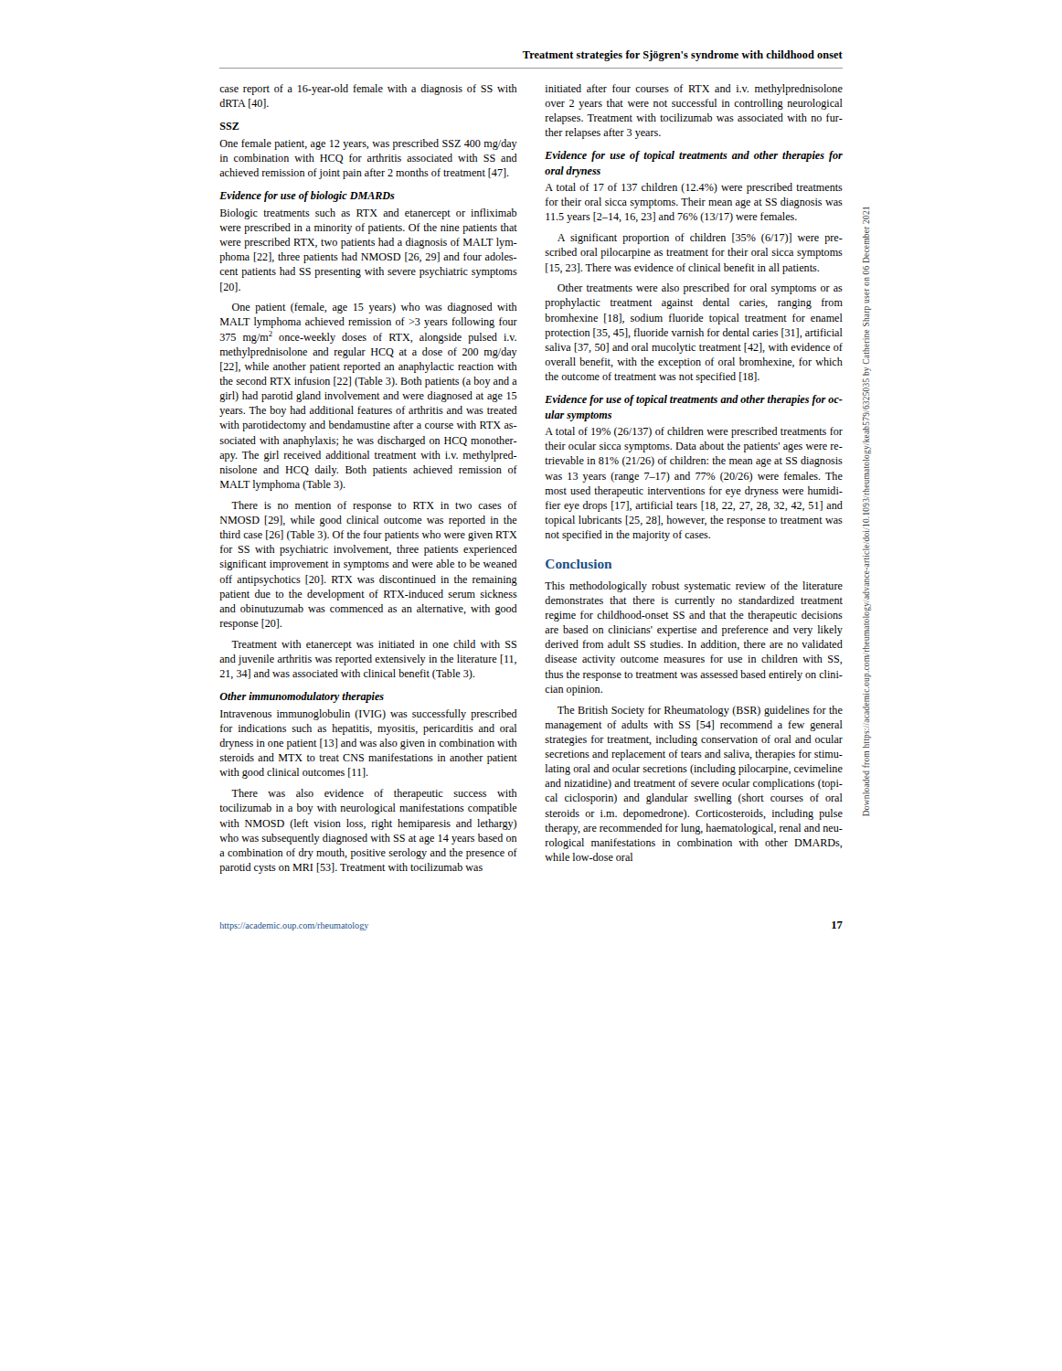Treatment strategies for Sjögren's syndrome with childhood onset
Downloaded from https://academic.oup.com/rheumatology/advance-article/doi/10.1093/rheumatology/keab579/6325035 by Catherine Sharp user on 06 December 2021
case report of a 16-year-old female with a diagnosis of SS with dRTA [40].
SSZ
One female patient, age 12 years, was prescribed SSZ 400 mg/day in combination with HCQ for arthritis associated with SS and achieved remission of joint pain after 2 months of treatment [47].
Evidence for use of biologic DMARDs
Biologic treatments such as RTX and etanercept or infliximab were prescribed in a minority of patients. Of the nine patients that were prescribed RTX, two patients had a diagnosis of MALT lymphoma [22], three patients had NMOSD [26, 29] and four adolescent patients had SS presenting with severe psychiatric symptoms [20].
One patient (female, age 15 years) who was diagnosed with MALT lymphoma achieved remission of >3 years following four 375 mg/m2 once-weekly doses of RTX, alongside pulsed i.v. methylprednisolone and regular HCQ at a dose of 200 mg/day [22], while another patient reported an anaphylactic reaction with the second RTX infusion [22] (Table 3). Both patients (a boy and a girl) had parotid gland involvement and were diagnosed at age 15 years. The boy had additional features of arthritis and was treated with parotidectomy and bendamustine after a course with RTX associated with anaphylaxis; he was discharged on HCQ monotherapy. The girl received additional treatment with i.v. methylprednisolone and HCQ daily. Both patients achieved remission of MALT lymphoma (Table 3).
There is no mention of response to RTX in two cases of NMOSD [29], while good clinical outcome was reported in the third case [26] (Table 3). Of the four patients who were given RTX for SS with psychiatric involvement, three patients experienced significant improvement in symptoms and were able to be weaned off antipsychotics [20]. RTX was discontinued in the remaining patient due to the development of RTX-induced serum sickness and obinutuzumab was commenced as an alternative, with good response [20].
Treatment with etanercept was initiated in one child with SS and juvenile arthritis was reported extensively in the literature [11, 21, 34] and was associated with clinical benefit (Table 3).
Other immunomodulatory therapies
Intravenous immunoglobulin (IVIG) was successfully prescribed for indications such as hepatitis, myositis, pericarditis and oral dryness in one patient [13] and was also given in combination with steroids and MTX to treat CNS manifestations in another patient with good clinical outcomes [11].
There was also evidence of therapeutic success with tocilizumab in a boy with neurological manifestations compatible with NMOSD (left vision loss, right hemiparesis and lethargy) who was subsequently diagnosed with SS at age 14 years based on a combination of dry mouth, positive serology and the presence of parotid cysts on MRI [53]. Treatment with tocilizumab was
initiated after four courses of RTX and i.v. methylprednisolone over 2 years that were not successful in controlling neurological relapses. Treatment with tocilizumab was associated with no further relapses after 3 years.
Evidence for use of topical treatments and other therapies for oral dryness
A total of 17 of 137 children (12.4%) were prescribed treatments for their oral sicca symptoms. Their mean age at SS diagnosis was 11.5 years [2–14, 16, 23] and 76% (13/17) were females.
A significant proportion of children [35% (6/17)] were prescribed oral pilocarpine as treatment for their oral sicca symptoms [15, 23]. There was evidence of clinical benefit in all patients.
Other treatments were also prescribed for oral symptoms or as prophylactic treatment against dental caries, ranging from bromhexine [18], sodium fluoride topical treatment for enamel protection [35, 45], fluoride varnish for dental caries [31], artificial saliva [37, 50] and oral mucolytic treatment [42], with evidence of overall benefit, with the exception of oral bromhexine, for which the outcome of treatment was not specified [18].
Evidence for use of topical treatments and other therapies for ocular symptoms
A total of 19% (26/137) of children were prescribed treatments for their ocular sicca symptoms. Data about the patients' ages were retrievable in 81% (21/26) of children: the mean age at SS diagnosis was 13 years (range 7–17) and 77% (20/26) were females. The most used therapeutic interventions for eye dryness were humidifier eye drops [17], artificial tears [18, 22, 27, 28, 32, 42, 51] and topical lubricants [25, 28], however, the response to treatment was not specified in the majority of cases.
Conclusion
This methodologically robust systematic review of the literature demonstrates that there is currently no standardized treatment regime for childhood-onset SS and that the therapeutic decisions are based on clinicians' expertise and preference and very likely derived from adult SS studies. In addition, there are no validated disease activity outcome measures for use in children with SS, thus the response to treatment was assessed based entirely on clinician opinion.
The British Society for Rheumatology (BSR) guidelines for the management of adults with SS [54] recommend a few general strategies for treatment, including conservation of oral and ocular secretions and replacement of tears and saliva, therapies for stimulating oral and ocular secretions (including pilocarpine, cevimeline and nizatidine) and treatment of severe ocular complications (topical ciclosporin) and glandular swelling (short courses of oral steroids or i.m. depomedrone). Corticosteroids, including pulse therapy, are recommended for lung, haematological, renal and neurological manifestations in combination with other DMARDs, while low-dose oral
https://academic.oup.com/rheumatology 17